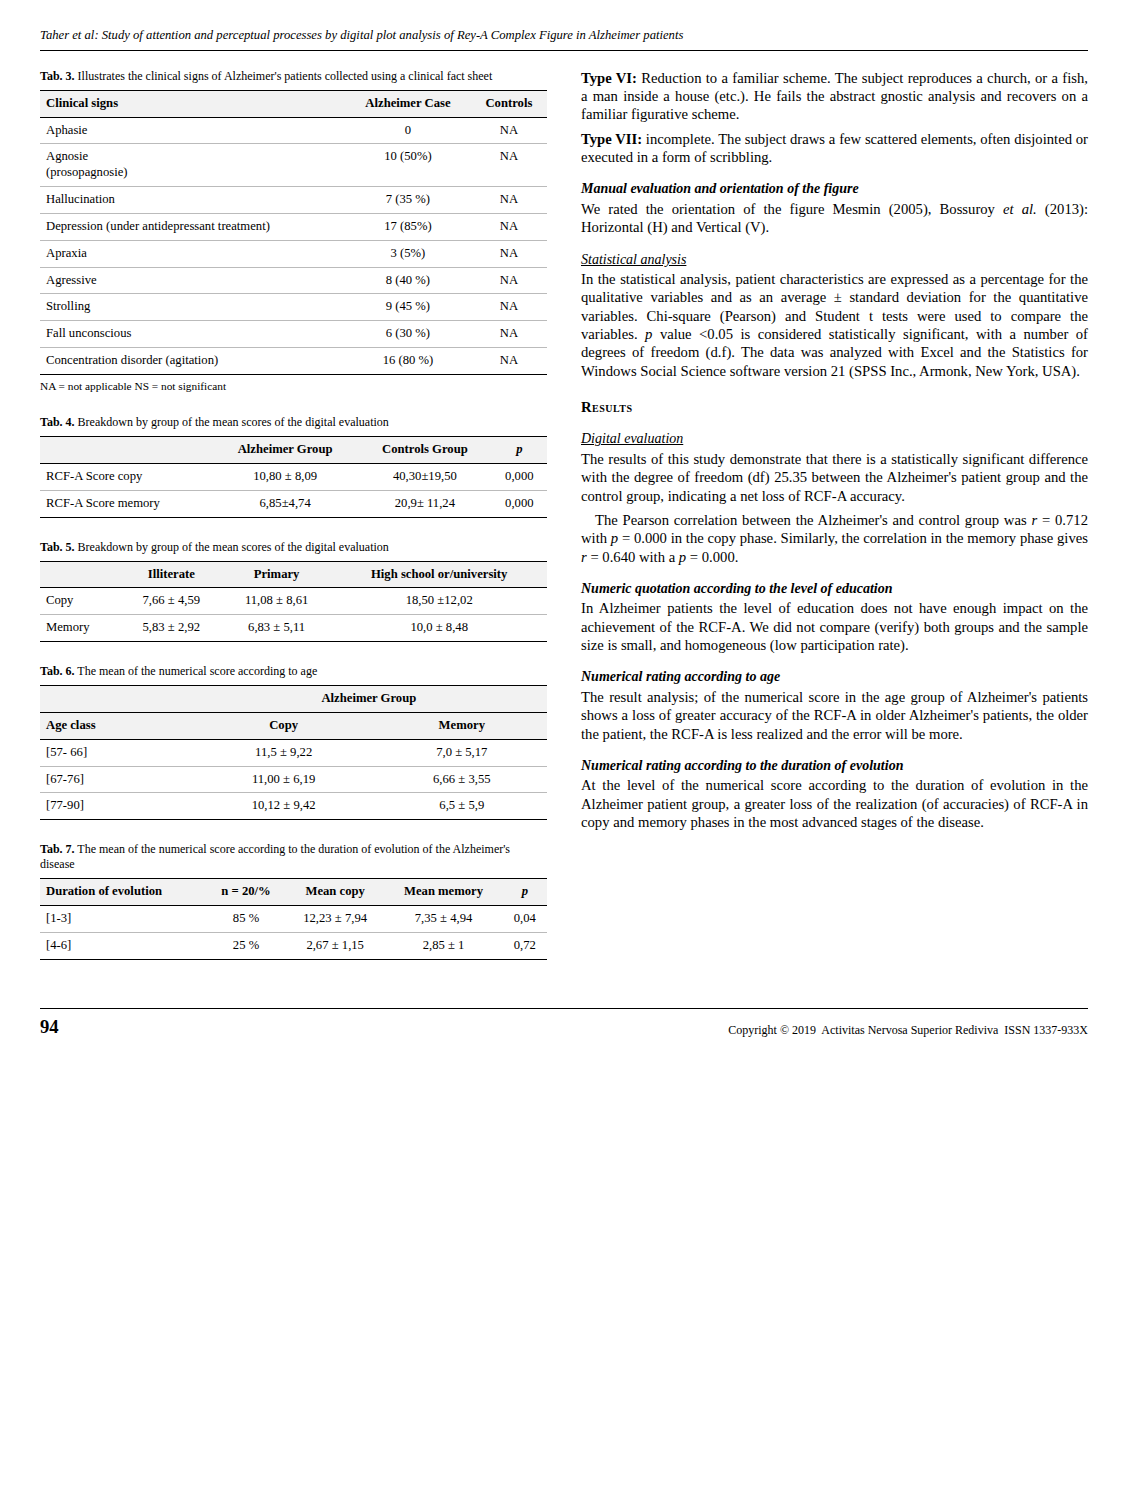Taher et al: Study of attention and perceptual processes by digital plot analysis of Rey-A Complex Figure in Alzheimer patients
Tab. 3. Illustrates the clinical signs of Alzheimer's patients collected using a clinical fact sheet
| Clinical signs | Alzheimer Case | Controls |
| --- | --- | --- |
| Aphasie | 0 | NA |
| Agnosie (prosopagnosie) | 10 (50%) | NA |
| Hallucination | 7 (35 %) | NA |
| Depression (under antidepressant treatment) | 17 (85%) | NA |
| Apraxia | 3 (5%) | NA |
| Agressive | 8 (40 %) | NA |
| Strolling | 9 (45 %) | NA |
| Fall unconscious | 6 (30 %) | NA |
| Concentration disorder (agitation) | 16 (80 %) | NA |
NA = not applicable NS = not significant
Tab. 4. Breakdown by group of the mean scores of the digital evaluation
| | Alzheimer Group | Controls Group | p |
| --- | --- | --- | --- |
| RCF-A Score copy | 10,80 ± 8,09 | 40,30±19,50 | 0,000 |
| RCF-A Score memory | 6,85±4,74 | 20,9± 11,24 | 0,000 |
Tab. 5. Breakdown by group of the mean scores of the digital evaluation
| | Illiterate | Primary | High school or/university |
| --- | --- | --- | --- |
| Copy | 7,66 ± 4,59 | 11,08 ± 8,61 | 18,50 ±12,02 |
| Memory | 5,83 ± 2,92 | 6,83 ± 5,11 | 10,0 ± 8,48 |
Tab. 6. The mean of the numerical score according to age
| | Alzheimer Group |
| --- | --- |
| Age class | Copy | Memory |
| [57- 66] | 11,5 ± 9,22 | 7,0 ± 5,17 |
| [67-76] | 11,00 ± 6,19 | 6,66 ± 3,55 |
| [77-90] | 10,12 ± 9,42 | 6,5 ± 5,9 |
Tab. 7. The mean of the numerical score according to the duration of evolution of the Alzheimer's disease
| Duration of evolution | n = 20/% | Mean copy | Mean memory | p |
| --- | --- | --- | --- | --- |
| [1-3] | 85 % | 12,23 ± 7,94 | 7,35 ± 4,94 | 0,04 |
| [4-6] | 25 % | 2,67 ± 1,15 | 2,85 ± 1 | 0,72 |
Type VI: Reduction to a familiar scheme. The subject reproduces a church, or a fish, a man inside a house (etc.). He fails the abstract gnostic analysis and recovers on a familiar figurative scheme.
Type VII: incomplete. The subject draws a few scattered elements, often disjointed or executed in a form of scribbling.
Manual evaluation and orientation of the figure
We rated the orientation of the figure Mesmin (2005), Bossuroy et al. (2013): Horizontal (H) and Vertical (V).
Statistical analysis
In the statistical analysis, patient characteristics are expressed as a percentage for the qualitative variables and as an average ± standard deviation for the quantitative variables. Chi-square (Pearson) and Student t tests were used to compare the variables. p value <0.05 is considered statistically significant, with a number of degrees of freedom (d.f). The data was analyzed with Excel and the Statistics for Windows Social Science software version 21 (SPSS Inc., Armonk, New York, USA).
Results
Digital evaluation
The results of this study demonstrate that there is a statistically significant difference with the degree of freedom (df) 25.35 between the Alzheimer's patient group and the control group, indicating a net loss of RCF-A accuracy.
The Pearson correlation between the Alzheimer's and control group was r = 0.712 with p = 0.000 in the copy phase. Similarly, the correlation in the memory phase gives r = 0.640 with a p = 0.000.
Numeric quotation according to the level of education
In Alzheimer patients the level of education does not have enough impact on the achievement of the RCF-A. We did not compare (verify) both groups and the sample size is small, and homogeneous (low participation rate).
Numerical rating according to age
The result analysis; of the numerical score in the age group of Alzheimer's patients shows a loss of greater accuracy of the RCF-A in older Alzheimer's patients, the older the patient, the RCF-A is less realized and the error will be more.
Numerical rating according to the duration of evolution
At the level of the numerical score according to the duration of evolution in the Alzheimer patient group, a greater loss of the realization (of accuracies) of RCF-A in copy and memory phases in the most advanced stages of the disease.
94
Copyright © 2019 Activitas Nervosa Superior Rediviva ISSN 1337-933X